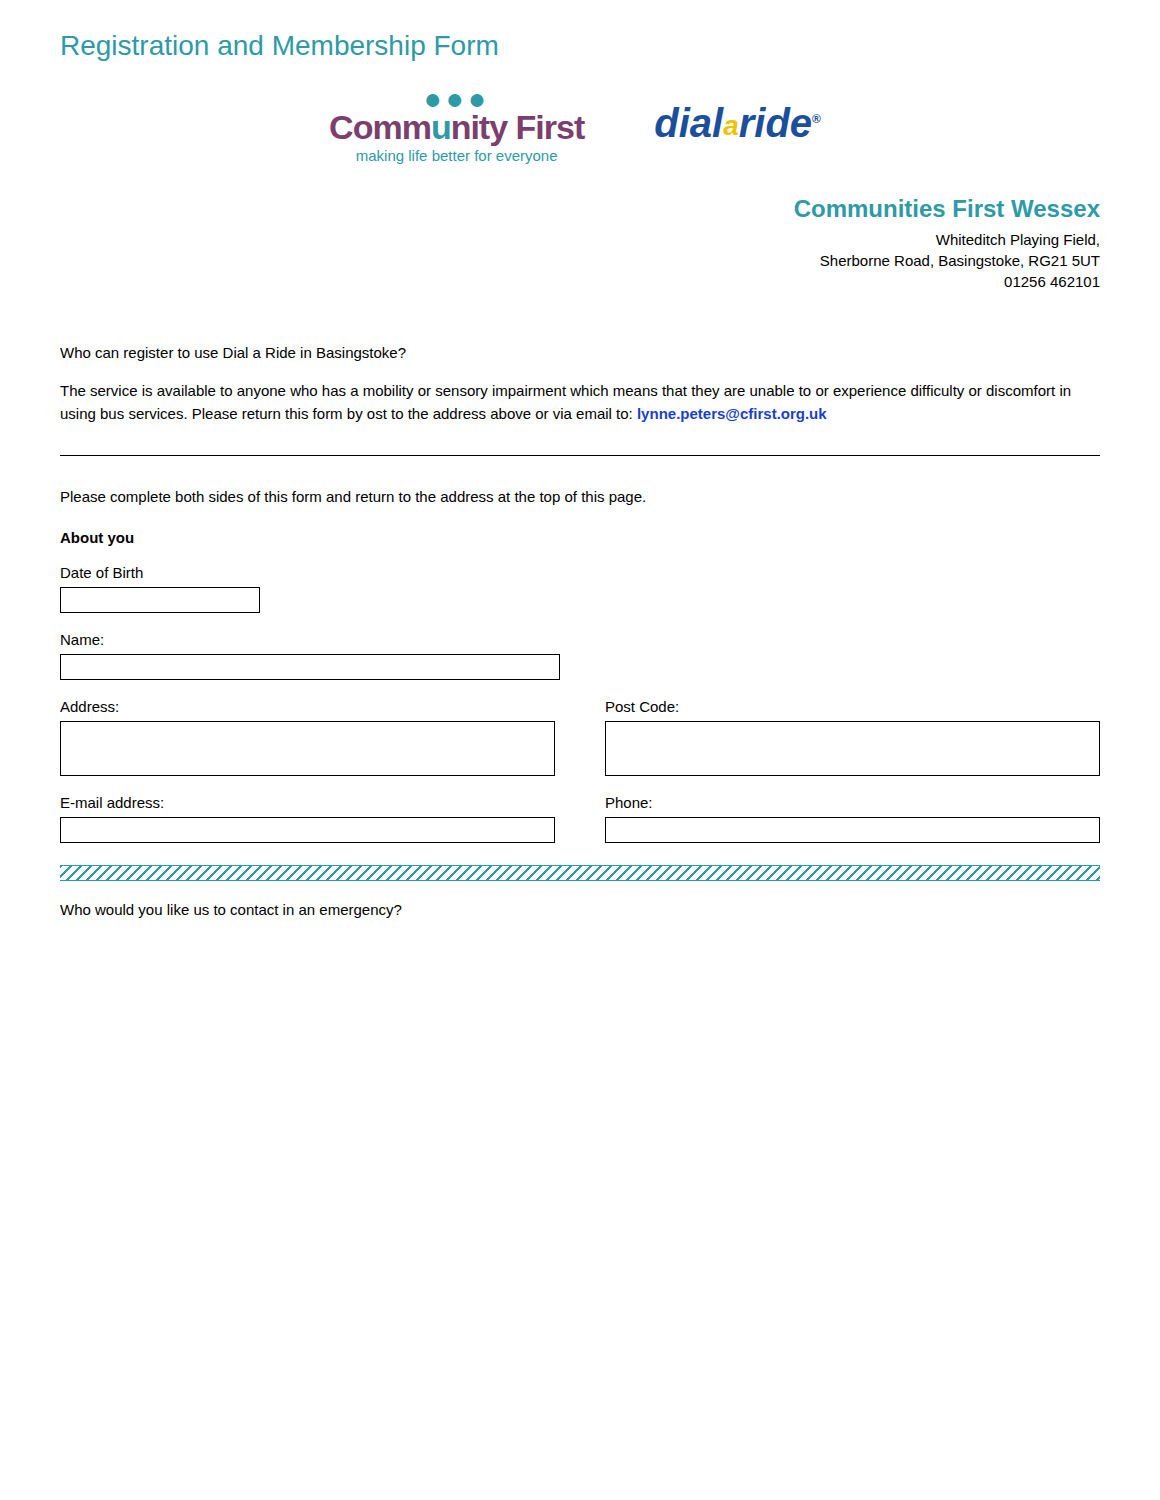Registration and Membership Form
●●●
Community First
making life better for everyone
dialaride®
Communities First Wessex
Whiteditch Playing Field,
Sherborne Road, Basingstoke, RG21 5UT
01256 462101
Who can register to use Dial a Ride in Basingstoke?
The service is available to anyone who has a mobility or sensory impairment which means that they are unable to or experience difficulty or discomfort in using bus services. Please return this form by ost to the address above or via email to: lynne.peters@cfirst.org.uk
Please complete both sides of this form and return to the address at the top of this page.
About you
Date of Birth
Name:
Address:
Post Code:
E-mail address:
Phone:
Who would you like us to contact in an emergency?